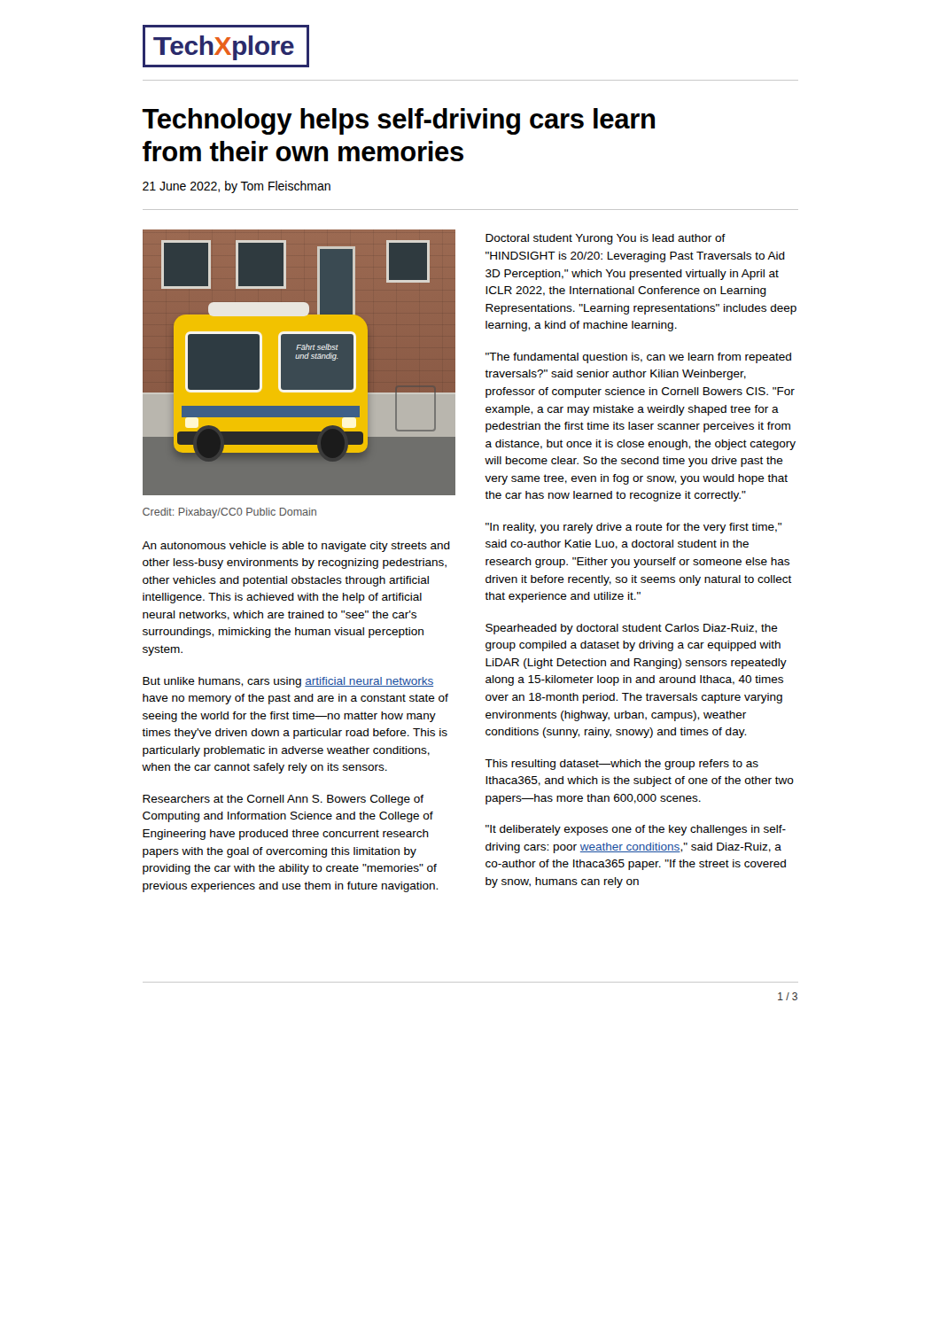TechXplore
Technology helps self-driving cars learn
from their own memories
21 June 2022, by Tom Fleischman
Fährt selbst
und ständig.
Credit: Pixabay/CC0 Public Domain
An autonomous vehicle is able to navigate city streets and other less-busy environments by recognizing pedestrians, other vehicles and potential obstacles through artificial intelligence. This is achieved with the help of artificial neural networks, which are trained to "see" the car's surroundings, mimicking the human visual perception system.
But unlike humans, cars using artificial neural networks have no memory of the past and are in a constant state of seeing the world for the first time—no matter how many times they've driven down a particular road before. This is particularly problematic in adverse weather conditions, when the car cannot safely rely on its sensors.
Researchers at the Cornell Ann S. Bowers College of Computing and Information Science and the College of Engineering have produced three concurrent research papers with the goal of overcoming this limitation by providing the car with the ability to create "memories" of previous experiences and use them in future navigation.
Doctoral student Yurong You is lead author of "HINDSIGHT is 20/20: Leveraging Past Traversals to Aid 3D Perception," which You presented virtually in April at ICLR 2022, the International Conference on Learning Representations. "Learning representations" includes deep learning, a kind of machine learning.
"The fundamental question is, can we learn from repeated traversals?" said senior author Kilian Weinberger, professor of computer science in Cornell Bowers CIS. "For example, a car may mistake a weirdly shaped tree for a pedestrian the first time its laser scanner perceives it from a distance, but once it is close enough, the object category will become clear. So the second time you drive past the very same tree, even in fog or snow, you would hope that the car has now learned to recognize it correctly."
"In reality, you rarely drive a route for the very first time," said co-author Katie Luo, a doctoral student in the research group. "Either you yourself or someone else has driven it before recently, so it seems only natural to collect that experience and utilize it."
Spearheaded by doctoral student Carlos Diaz-Ruiz, the group compiled a dataset by driving a car equipped with LiDAR (Light Detection and Ranging) sensors repeatedly along a 15-kilometer loop in and around Ithaca, 40 times over an 18-month period. The traversals capture varying environments (highway, urban, campus), weather conditions (sunny, rainy, snowy) and times of day.
This resulting dataset—which the group refers to as Ithaca365, and which is the subject of one of the other two papers—has more than 600,000 scenes.
"It deliberately exposes one of the key challenges in self-driving cars: poor weather conditions," said Diaz-Ruiz, a co-author of the Ithaca365 paper. "If the street is covered by snow, humans can rely on
1 / 3